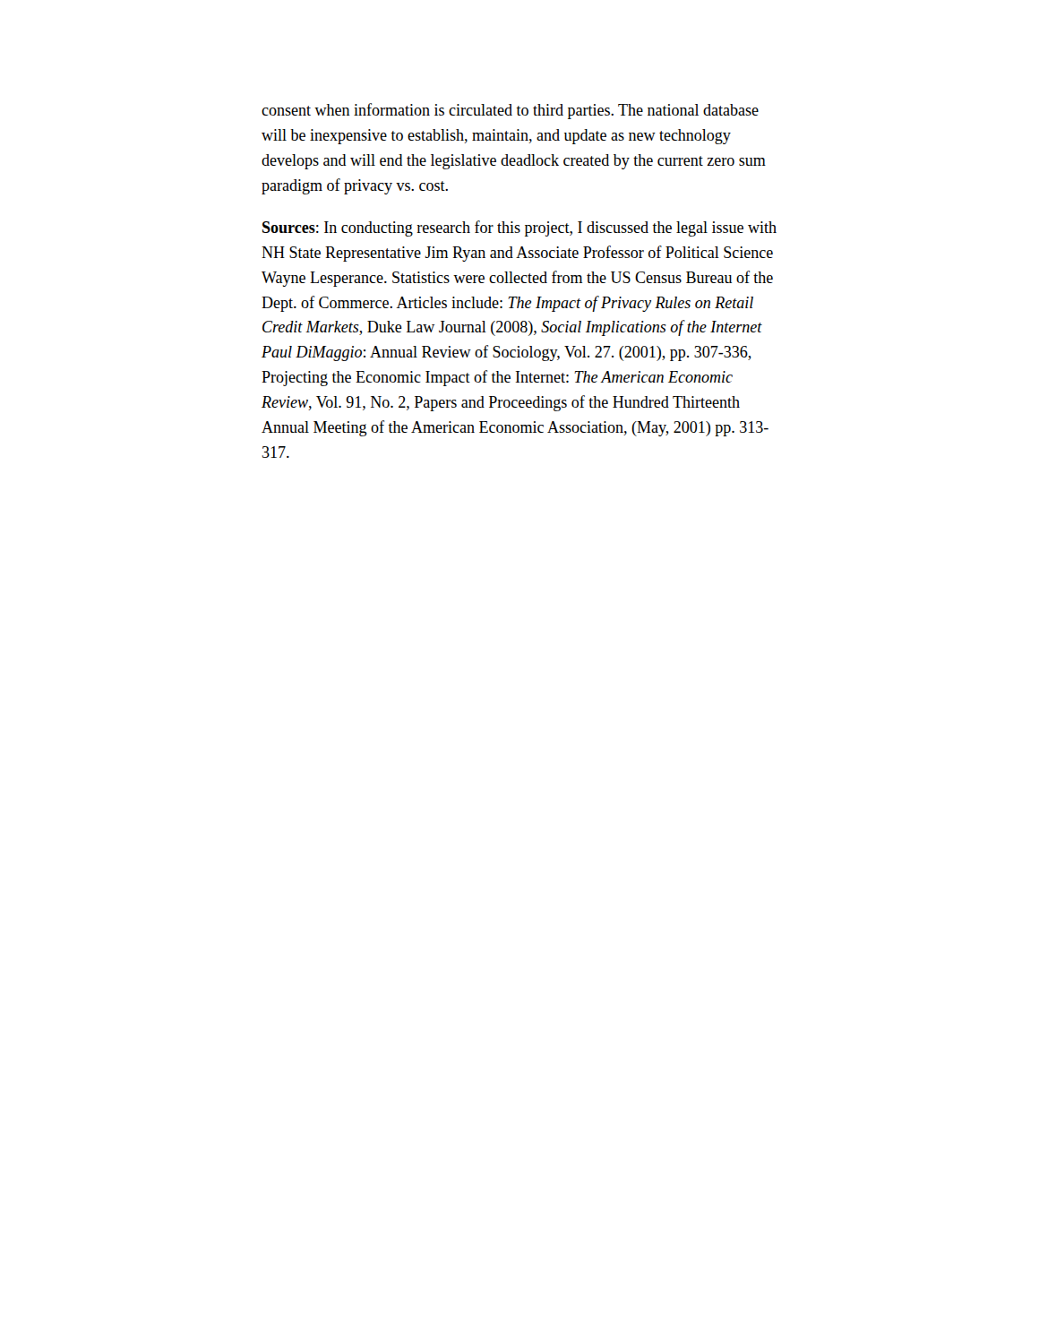consent when information is circulated to third parties. The national database will be inexpensive to establish, maintain, and update as new technology develops and will end the legislative deadlock created by the current zero sum paradigm of privacy vs. cost.
Sources: In conducting research for this project, I discussed the legal issue with NH State Representative Jim Ryan and Associate Professor of Political Science Wayne Lesperance. Statistics were collected from the US Census Bureau of the Dept. of Commerce. Articles include: The Impact of Privacy Rules on Retail Credit Markets, Duke Law Journal (2008), Social Implications of the Internet Paul DiMaggio: Annual Review of Sociology, Vol. 27. (2001), pp. 307-336, Projecting the Economic Impact of the Internet: The American Economic Review, Vol. 91, No. 2, Papers and Proceedings of the Hundred Thirteenth Annual Meeting of the American Economic Association, (May, 2001) pp. 313-317.